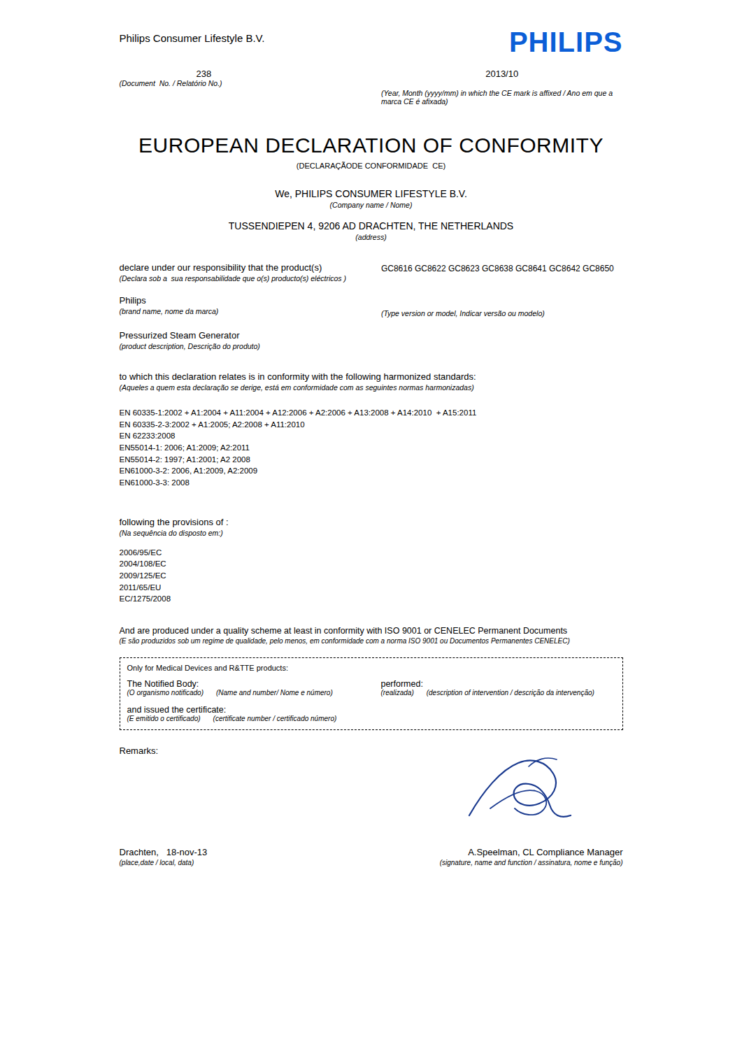Philips Consumer Lifestyle B.V.
PHILIPS
238
(Document No. / Relatório No.)
2013/10
(Year, Month (yyyy/mm) in which the CE mark is affixed / Ano em que a marca CE é afixada)
EUROPEAN DECLARATION OF CONFORMITY
(DECLARAÇÃODE CONFORMIDADE CE)
We, PHILIPS CONSUMER LIFESTYLE B.V.
(Company name / Nome)
TUSSENDIEPEN 4, 9206 AD DRACHTEN, THE NETHERLANDS
(address)
declare under our responsibility that the product(s)
(Declara sob a sua responsabilidade que o(s) producto(s) eléctricos )
GC8616 GC8622 GC8623 GC8638 GC8641 GC8642 GC8650
Philips
(brand name, nome da marca)
(Type version or model, Indicar versão ou modelo)
Pressurized Steam Generator
(product description, Descrição do produto)
to which this declaration relates is in conformity with the following harmonized standards:
(Aqueles a quem esta declaração se derige, está em conformidade com as seguintes normas harmonizadas)
EN 60335-1:2002 + A1:2004 + A11:2004 + A12:2006 + A2:2006 + A13:2008 + A14:2010 + A15:2011
EN 60335-2-3:2002 + A1:2005; A2:2008 + A11:2010
EN 62233:2008
EN55014-1: 2006; A1:2009; A2:2011
EN55014-2: 1997; A1:2001; A2 2008
EN61000-3-2: 2006, A1:2009, A2:2009
EN61000-3-3: 2008
following the provisions of :
(Na sequência do disposto em:)
2006/95/EC
2004/108/EC
2009/125/EC
2011/65/EU
EC/1275/2008
And are produced under a quality scheme at least in conformity with ISO 9001 or CENELEC Permanent Documents
(E são produzidos sob um regime de qualidade, pelo menos, em conformidade com a norma ISO 9001 ou Documentos Permanentes CENELEC)
Only for Medical Devices and R&TTE products:
The Notified Body:
(O organismo notificado) (Name and number/ Nome e número)
performed:
(realizada) (description of intervention / descrição da intervenção)
and issued the certificate:
(E emitido o certificado) (certificate number / certificado número)
Remarks:
Drachten, 18-nov-13
(place,date / local, data)
A.Speelman, CL Compliance Manager
(signature, name and function / assinatura, nome e função)